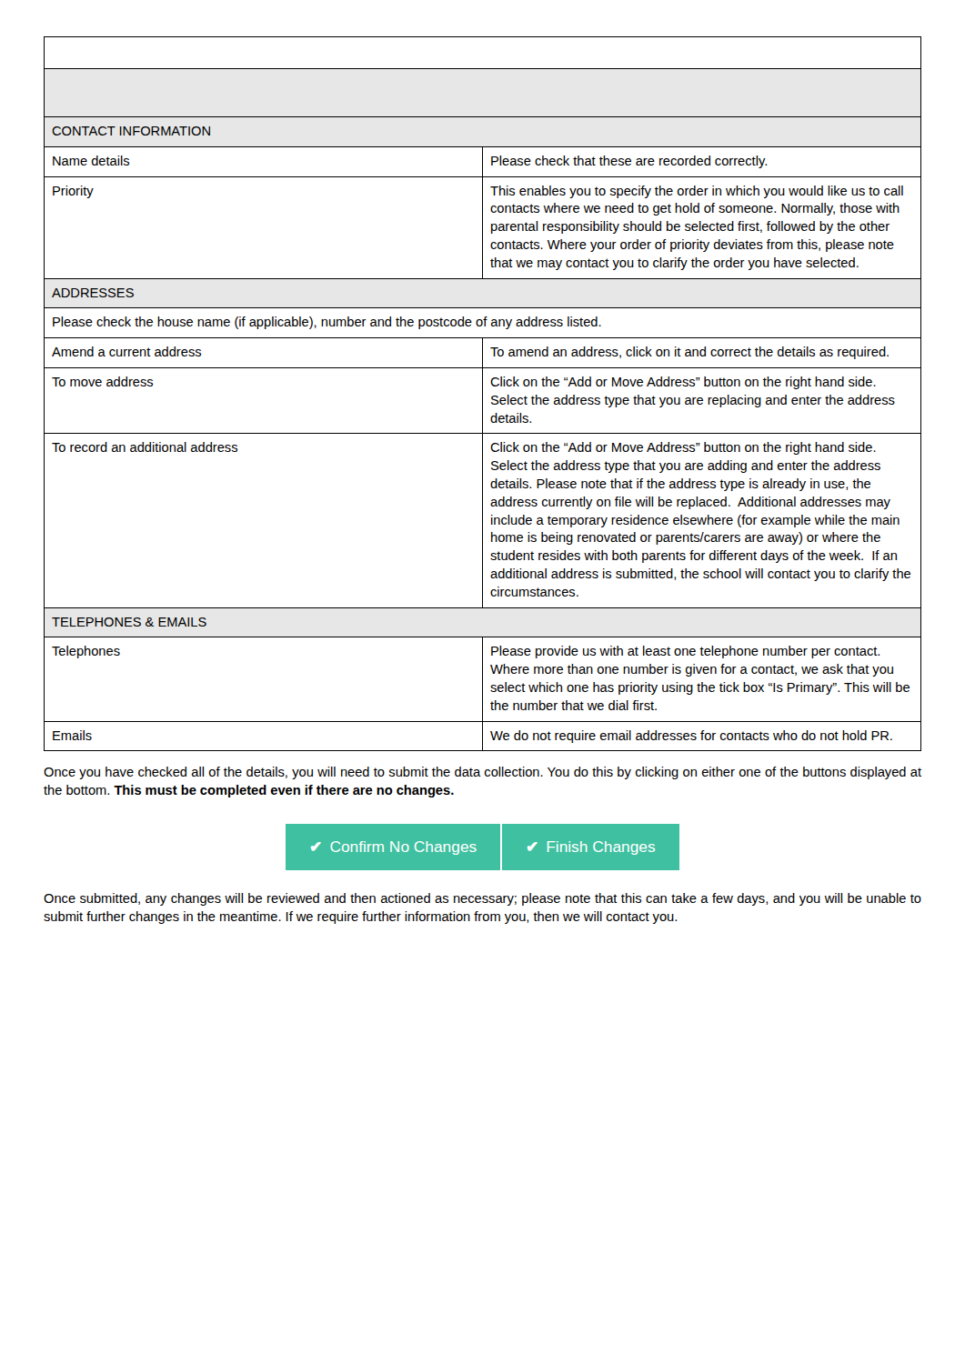| CONTACT INFORMATION |
| Name details | Please check that these are recorded correctly. |
| Priority | This enables you to specify the order in which you would like us to call contacts where we need to get hold of someone. Normally, those with parental responsibility should be selected first, followed by the other contacts. Where your order of priority deviates from this, please note that we may contact you to clarify the order you have selected. |
| ADDRESSES |
| Please check the house name (if applicable), number and the postcode of any address listed. |
| Amend a current address | To amend an address, click on it and correct the details as required. |
| To move address | Click on the “Add or Move Address” button on the right hand side. Select the address type that you are replacing and enter the address details. |
| To record an additional address | Click on the “Add or Move Address” button on the right hand side. Select the address type that you are adding and enter the address details. Please note that if the address type is already in use, the address currently on file will be replaced. Additional addresses may include a temporary residence elsewhere (for example while the main home is being renovated or parents/carers are away) or where the student resides with both parents for different days of the week. If an additional address is submitted, the school will contact you to clarify the circumstances. |
| TELEPHONES & EMAILS |
| Telephones | Please provide us with at least one telephone number per contact. Where more than one number is given for a contact, we ask that you select which one has priority using the tick box “Is Primary”. This will be the number that we dial first. |
| Emails | We do not require email addresses for contacts who do not hold PR. |
Once you have checked all of the details, you will need to submit the data collection. You do this by clicking on either one of the buttons displayed at the bottom. This must be completed even if there are no changes.
✔Confirm No Changes✔Finish Changes
Once submitted, any changes will be reviewed and then actioned as necessary; please note that this can take a few days, and you will be unable to submit further changes in the meantime. If we require further information from you, then we will contact you.